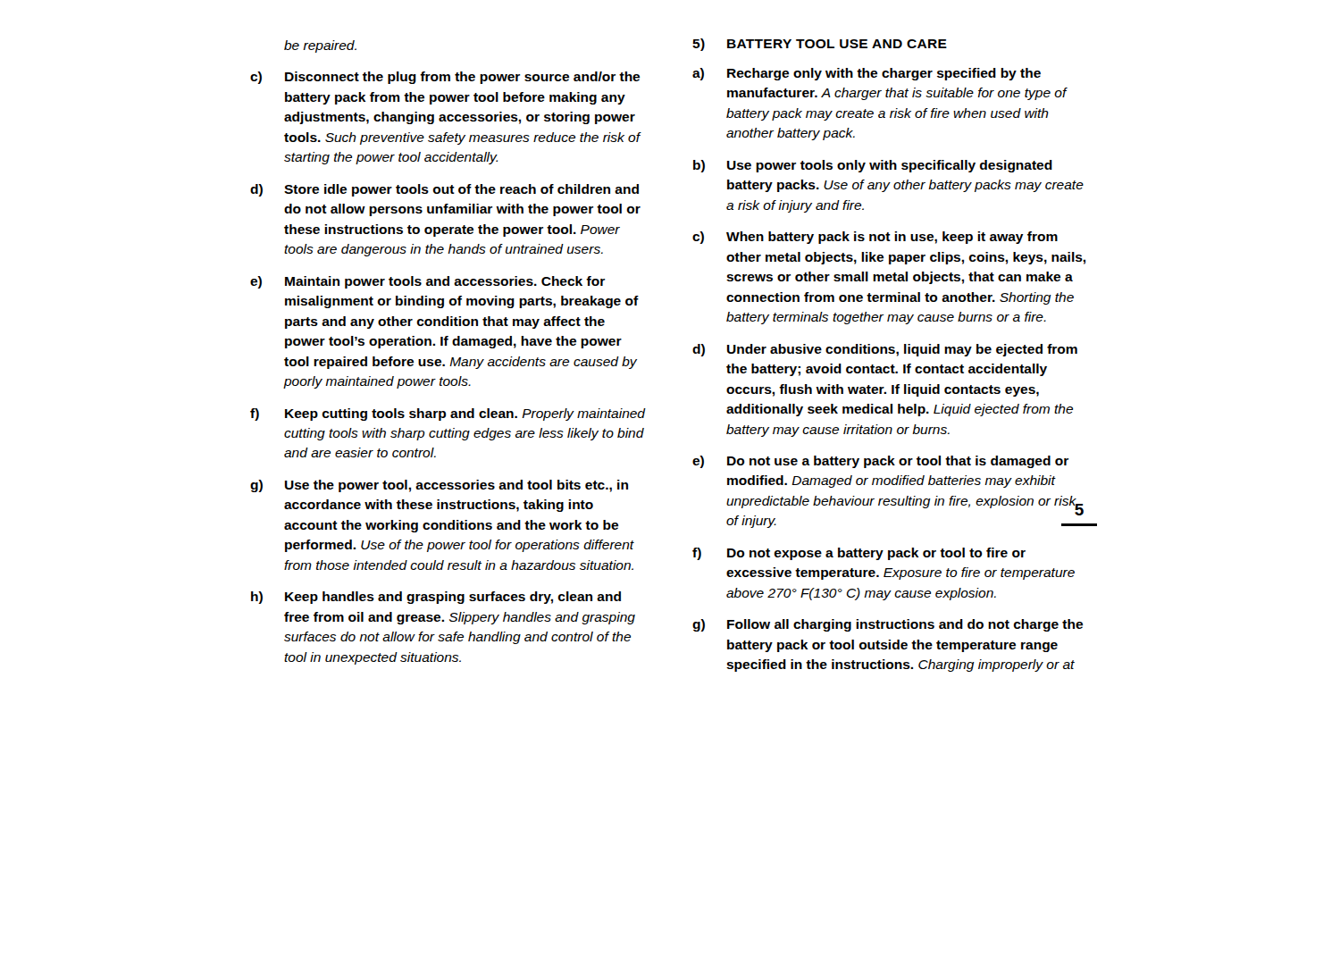be repaired.
c) Disconnect the plug from the power source and/or the battery pack from the power tool before making any adjustments, changing accessories, or storing power tools. Such preventive safety measures reduce the risk of starting the power tool accidentally.
d) Store idle power tools out of the reach of children and do not allow persons unfamiliar with the power tool or these instructions to operate the power tool. Power tools are dangerous in the hands of untrained users.
e) Maintain power tools and accessories. Check for misalignment or binding of moving parts, breakage of parts and any other condition that may affect the power tool’s operation. If damaged, have the power tool repaired before use. Many accidents are caused by poorly maintained power tools.
f) Keep cutting tools sharp and clean. Properly maintained cutting tools with sharp cutting edges are less likely to bind and are easier to control.
g) Use the power tool, accessories and tool bits etc., in accordance with these instructions, taking into account the working conditions and the work to be performed. Use of the power tool for operations different from those intended could result in a hazardous situation.
h) Keep handles and grasping surfaces dry, clean and free from oil and grease. Slippery handles and grasping surfaces do not allow for safe handling and control of the tool in unexpected situations.
5) BATTERY TOOL USE AND CARE
a) Recharge only with the charger specified by the manufacturer. A charger that is suitable for one type of battery pack may create a risk of fire when used with another battery pack.
b) Use power tools only with specifically designated battery packs. Use of any other battery packs may create a risk of injury and fire.
c) When battery pack is not in use, keep it away from other metal objects, like paper clips, coins, keys, nails, screws or other small metal objects, that can make a connection from one terminal to another. Shorting the battery terminals together may cause burns or a fire.
d) Under abusive conditions, liquid may be ejected from the battery; avoid contact. If contact accidentally occurs, flush with water. If liquid contacts eyes, additionally seek medical help. Liquid ejected from the battery may cause irritation or burns.
e) Do not use a battery pack or tool that is damaged or modified. Damaged or modified batteries may exhibit unpredictable behaviour resulting in fire, explosion or risk of injury.
f) Do not expose a battery pack or tool to fire or excessive temperature. Exposure to fire or temperature above 270° F(130° C) may cause explosion.
g) Follow all charging instructions and do not charge the battery pack or tool outside the temperature range specified in the instructions. Charging improperly or at
5